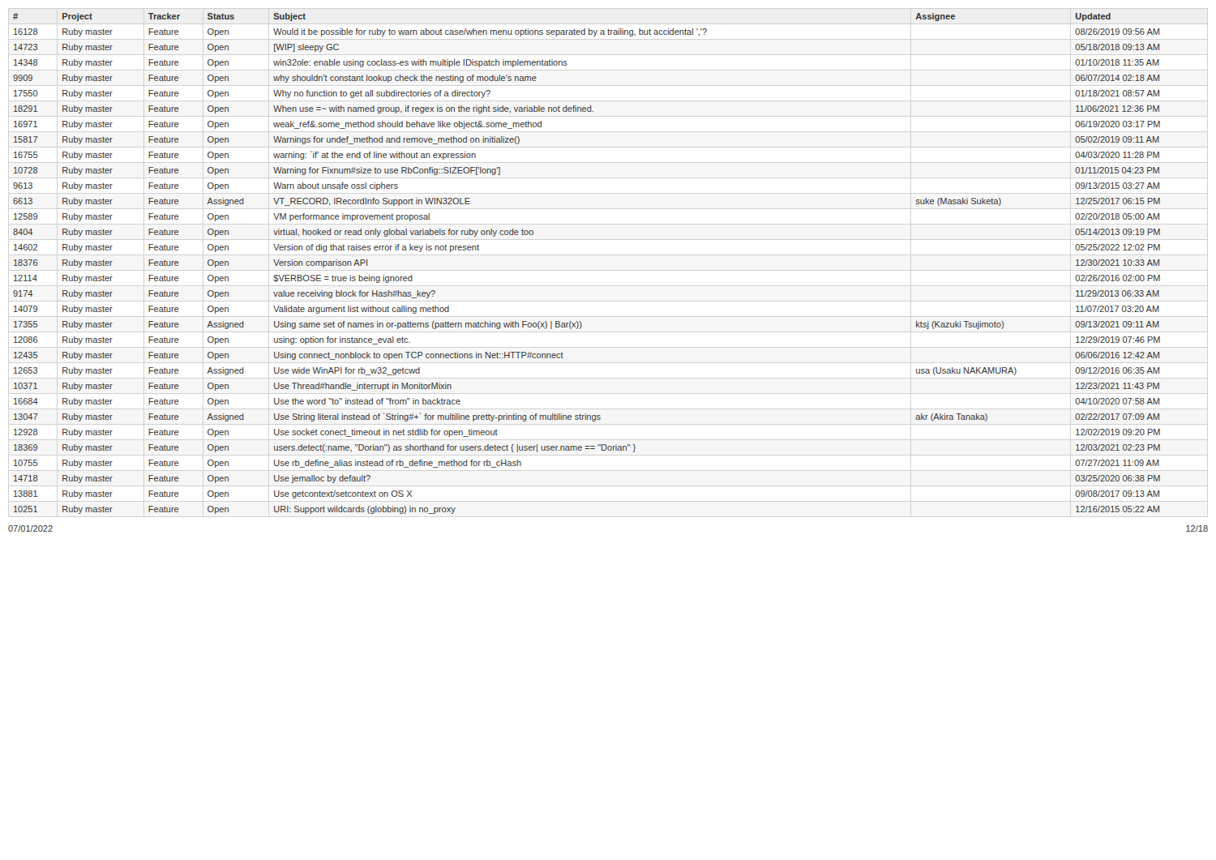Ruby master issues
| # | Project | Tracker | Status | Subject | Assignee | Updated |
| --- | --- | --- | --- | --- | --- | --- |
| 16128 | Ruby master | Feature | Open | Would it be possible for ruby to warn about case/when menu options separated by a trailing, but accidental ','? | | 08/26/2019 09:56 AM |
| 14723 | Ruby master | Feature | Open | [WIP] sleepy GC | | 05/18/2018 09:13 AM |
| 14348 | Ruby master | Feature | Open | win32ole: enable using coclass-es with multiple IDispatch implementations | | 01/10/2018 11:35 AM |
| 9909 | Ruby master | Feature | Open | why shouldn't constant lookup check the nesting of module's name | | 06/07/2014 02:18 AM |
| 17550 | Ruby master | Feature | Open | Why no function to get all subdirectories of a directory? | | 01/18/2021 08:57 AM |
| 18291 | Ruby master | Feature | Open | When use =~ with named group, if regex is on the right side, variable not defined. | | 11/06/2021 12:36 PM |
| 16971 | Ruby master | Feature | Open | weak_ref&.some_method should behave like object&.some_method | | 06/19/2020 03:17 PM |
| 15817 | Ruby master | Feature | Open | Warnings for undef_method and remove_method on initialize() | | 05/02/2019 09:11 AM |
| 16755 | Ruby master | Feature | Open | warning: `if' at the end of line without an expression | | 04/03/2020 11:28 PM |
| 10728 | Ruby master | Feature | Open | Warning for Fixnum#size to use RbConfig::SIZEOF['long'] | | 01/11/2015 04:23 PM |
| 9613 | Ruby master | Feature | Open | Warn about unsafe ossl ciphers | | 09/13/2015 03:27 AM |
| 6613 | Ruby master | Feature | Assigned | VT_RECORD, IRecordInfo Support in WIN32OLE | suke (Masaki Suketa) | 12/25/2017 06:15 PM |
| 12589 | Ruby master | Feature | Open | VM performance improvement proposal | | 02/20/2018 05:00 AM |
| 8404 | Ruby master | Feature | Open | virtual, hooked or read only global variabels for ruby only code too | | 05/14/2013 09:19 PM |
| 14602 | Ruby master | Feature | Open | Version of dig that raises error if a key is not present | | 05/25/2022 12:02 PM |
| 18376 | Ruby master | Feature | Open | Version comparison API | | 12/30/2021 10:33 AM |
| 12114 | Ruby master | Feature | Open | $VERBOSE = true is being ignored | | 02/26/2016 02:00 PM |
| 9174 | Ruby master | Feature | Open | value receiving block for Hash#has_key? | | 11/29/2013 06:33 AM |
| 14079 | Ruby master | Feature | Open | Validate argument list without calling method | | 11/07/2017 03:20 AM |
| 17355 | Ruby master | Feature | Assigned | Using same set of names in or-patterns (pattern matching with Foo(x) / Bar(x)) | ktsj (Kazuki Tsujimoto) | 09/13/2021 09:11 AM |
| 12086 | Ruby master | Feature | Open | using: option for instance_eval etc. | | 12/29/2019 07:46 PM |
| 12435 | Ruby master | Feature | Open | Using connect_nonblock to open TCP connections in Net::HTTP#connect | | 06/06/2016 12:42 AM |
| 12653 | Ruby master | Feature | Assigned | Use wide WinAPI for rb_w32_getcwd | usa (Usaku NAKAMURA) | 09/12/2016 06:35 AM |
| 10371 | Ruby master | Feature | Open | Use Thread#handle_interrupt in MonitorMixin | | 12/23/2021 11:43 PM |
| 16684 | Ruby master | Feature | Open | Use the word "to" instead of "from" in backtrace | | 04/10/2020 07:58 AM |
| 13047 | Ruby master | Feature | Assigned | Use String literal instead of `String#+` for multiline pretty-printing of multiline strings | akr (Akira Tanaka) | 02/22/2017 07:09 AM |
| 12928 | Ruby master | Feature | Open | Use socket conect_timeout in net stdlib for open_timeout | | 12/02/2019 09:20 PM |
| 18369 | Ruby master | Feature | Open | users.detect(:name, "Dorian") as shorthand for users.detect { /user/ user.name == "Dorian" } | | 12/03/2021 02:23 PM |
| 10755 | Ruby master | Feature | Open | Use rb_define_alias instead of rb_define_method for rb_cHash | | 07/27/2021 11:09 AM |
| 14718 | Ruby master | Feature | Open | Use jemalloc by default? | | 03/25/2020 06:38 PM |
| 13881 | Ruby master | Feature | Open | Use getcontext/setcontext on OS X | | 09/08/2017 09:13 AM |
| 10251 | Ruby master | Feature | Open | URI: Support wildcards (globbing) in no_proxy | | 12/16/2015 05:22 AM |
07/01/2022 12/18